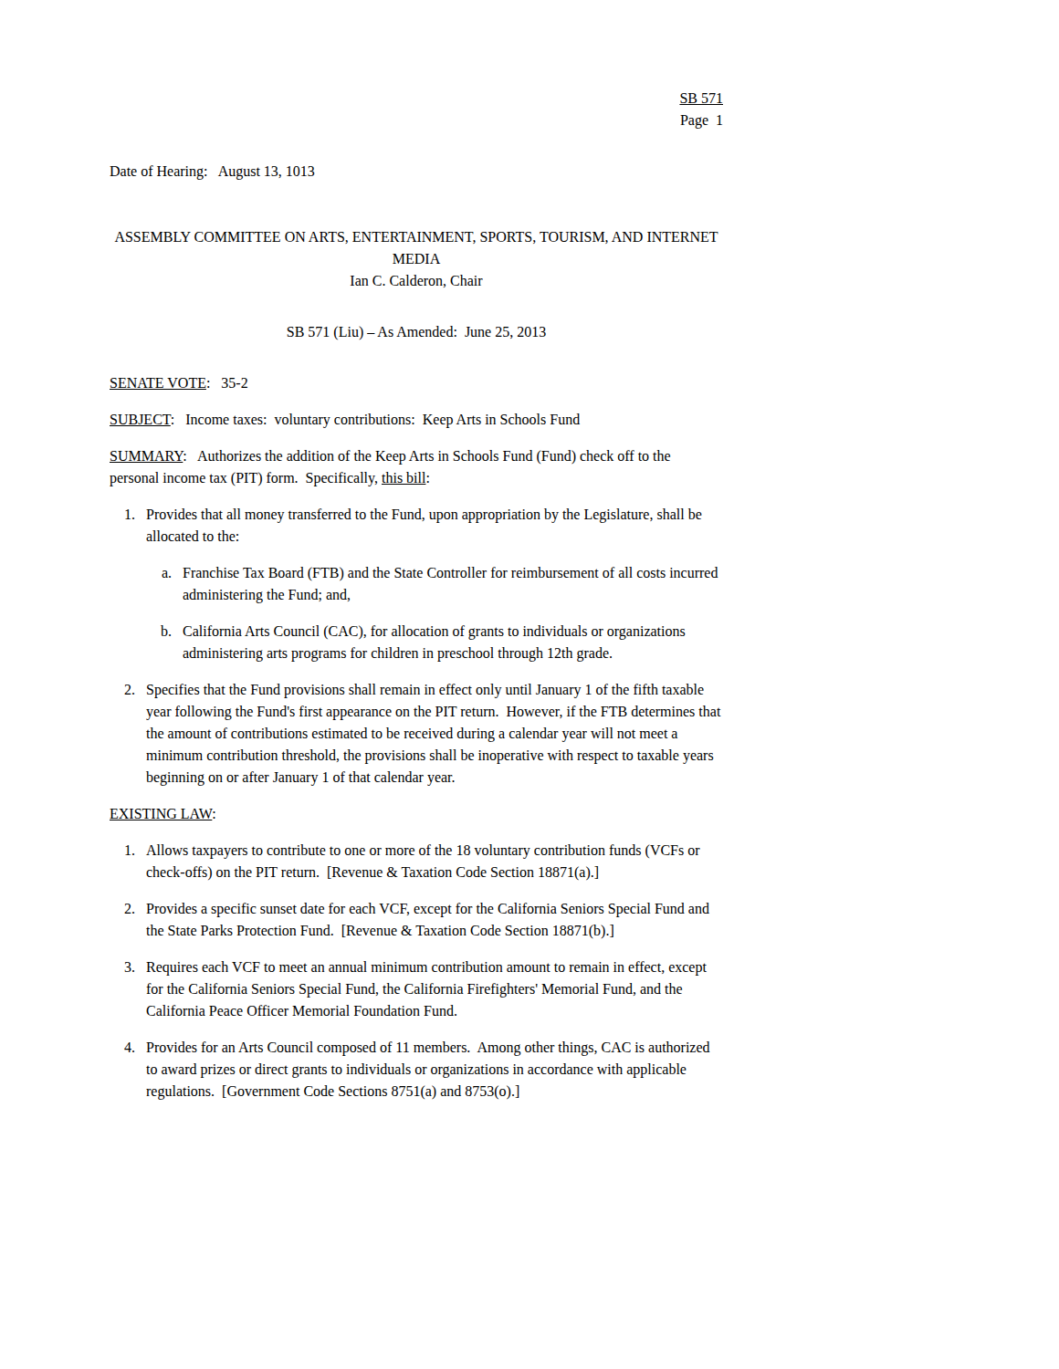SB 571
Page 1
Date of Hearing: August 13, 1013
ASSEMBLY COMMITTEE ON ARTS, ENTERTAINMENT, SPORTS, TOURISM, AND INTERNET MEDIA
Ian C. Calderon, Chair
SB 571 (Liu) – As Amended: June 25, 2013
SENATE VOTE: 35-2
SUBJECT: Income taxes: voluntary contributions: Keep Arts in Schools Fund
SUMMARY: Authorizes the addition of the Keep Arts in Schools Fund (Fund) check off to the personal income tax (PIT) form. Specifically, this bill:
Provides that all money transferred to the Fund, upon appropriation by the Legislature, shall be allocated to the:
Franchise Tax Board (FTB) and the State Controller for reimbursement of all costs incurred administering the Fund; and,
California Arts Council (CAC), for allocation of grants to individuals or organizations administering arts programs for children in preschool through 12th grade.
Specifies that the Fund provisions shall remain in effect only until January 1 of the fifth taxable year following the Fund's first appearance on the PIT return. However, if the FTB determines that the amount of contributions estimated to be received during a calendar year will not meet a minimum contribution threshold, the provisions shall be inoperative with respect to taxable years beginning on or after January 1 of that calendar year.
EXISTING LAW:
Allows taxpayers to contribute to one or more of the 18 voluntary contribution funds (VCFs or check-offs) on the PIT return. [Revenue & Taxation Code Section 18871(a).]
Provides a specific sunset date for each VCF, except for the California Seniors Special Fund and the State Parks Protection Fund. [Revenue & Taxation Code Section 18871(b).]
Requires each VCF to meet an annual minimum contribution amount to remain in effect, except for the California Seniors Special Fund, the California Firefighters' Memorial Fund, and the California Peace Officer Memorial Foundation Fund.
Provides for an Arts Council composed of 11 members. Among other things, CAC is authorized to award prizes or direct grants to individuals or organizations in accordance with applicable regulations. [Government Code Sections 8751(a) and 8753(o).]